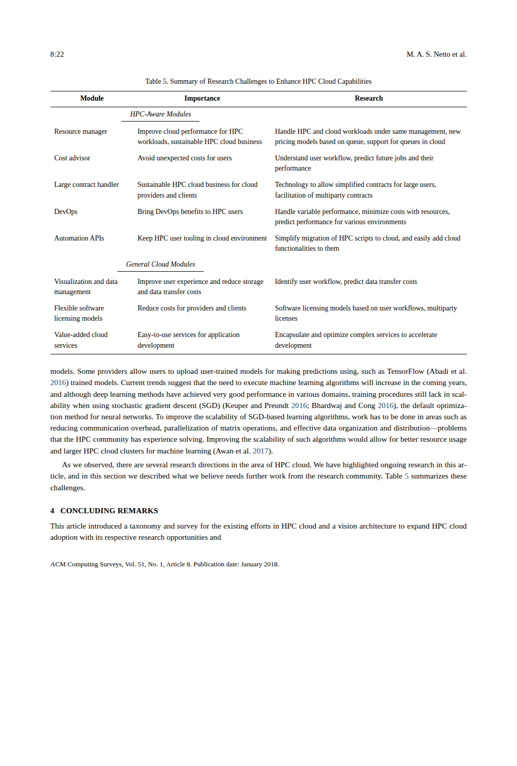8:22 M. A. S. Netto et al.
Table 5. Summary of Research Challenges to Enhance HPC Cloud Capabilities
| Module | Importance | Research |
| --- | --- | --- |
| HPC-Aware Modules | |
| Resource manager | Improve cloud performance for HPC workloads, sustainable HPC cloud business | Handle HPC and cloud workloads under same management, new pricing models based on queue, support for queues in cloud |
| Cost advisor | Avoid unexpected costs for users | Understand user workflow, predict future jobs and their performance |
| Large contract handler | Sustainable HPC cloud business for cloud providers and clients | Technology to allow simplified contracts for large users, facilitation of multiparty contracts |
| DevOps | Bring DevOps benefits to HPC users | Handle variable performance, minimize costs with resources, predict performance for various environments |
| Automation APIs | Keep HPC user tooling in cloud environment | Simplify migration of HPC scripts to cloud, and easily add cloud functionalities to them |
| General Cloud Modules | |
| Visualization and data management | Improve user experience and reduce storage and data transfer costs | Identify user workflow, predict data transfer costs |
| Flexible software licensing models | Reduce costs for providers and clients | Software licensing models based on user workflows, multiparty licenses |
| Value-added cloud services | Easy-to-use services for application development | Encapsulate and optimize complex services to accelerate development |
models. Some providers allow users to upload user-trained models for making predictions using, such as TensorFlow (Abadi et al. 2016) trained models. Current trends suggest that the need to execute machine learning algorithms will increase in the coming years, and although deep learning methods have achieved very good performance in various domains, training procedures still lack in scalability when using stochastic gradient descent (SGD) (Keuper and Preundt 2016; Bhardwaj and Cong 2016), the default optimization method for neural networks. To improve the scalability of SGD-based learning algorithms, work has to be done in areas such as reducing communication overhead, parallelization of matrix operations, and effective data organization and distribution—problems that the HPC community has experience solving. Improving the scalability of such algorithms would allow for better resource usage and larger HPC cloud clusters for machine learning (Awan et al. 2017).
As we observed, there are several research directions in the area of HPC cloud. We have highlighted ongoing research in this article, and in this section we described what we believe needs further work from the research community. Table 5 summarizes these challenges.
4 Concluding Remarks
This article introduced a taxonomy and survey for the existing efforts in HPC cloud and a vision architecture to expand HPC cloud adoption with its respective research opportunities and
ACM Computing Surveys, Vol. 51, No. 1, Article 8. Publication date: January 2018.